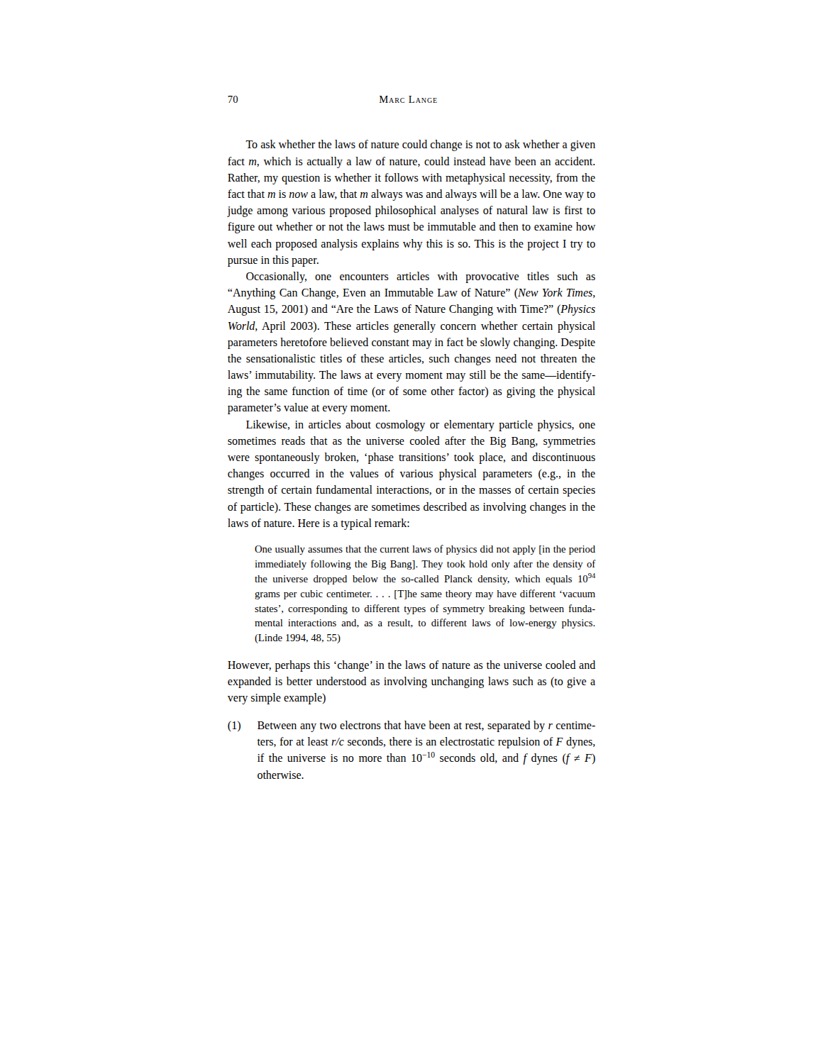70 Marc Lange
To ask whether the laws of nature could change is not to ask whether a given fact m, which is actually a law of nature, could instead have been an accident. Rather, my question is whether it follows with metaphysical necessity, from the fact that m is now a law, that m always was and always will be a law. One way to judge among various proposed philosophical analyses of natural law is first to figure out whether or not the laws must be immutable and then to examine how well each proposed analysis explains why this is so. This is the project I try to pursue in this paper.
Occasionally, one encounters articles with provocative titles such as “Anything Can Change, Even an Immutable Law of Nature” (New York Times, August 15, 2001) and “Are the Laws of Nature Changing with Time?” (Physics World, April 2003). These articles generally concern whether certain physical parameters heretofore believed constant may in fact be slowly changing. Despite the sensationalistic titles of these articles, such changes need not threaten the laws’ immutability. The laws at every moment may still be the same—identifying the same function of time (or of some other factor) as giving the physical parameter’s value at every moment.
Likewise, in articles about cosmology or elementary particle physics, one sometimes reads that as the universe cooled after the Big Bang, symmetries were spontaneously broken, ‘phase transitions’ took place, and discontinuous changes occurred in the values of various physical parameters (e.g., in the strength of certain fundamental interactions, or in the masses of certain species of particle). These changes are sometimes described as involving changes in the laws of nature. Here is a typical remark:
One usually assumes that the current laws of physics did not apply [in the period immediately following the Big Bang]. They took hold only after the density of the universe dropped below the so-called Planck density, which equals 1094 grams per cubic centimeter. . . . [T]he same theory may have different ‘vacuum states’, corresponding to different types of symmetry breaking between fundamental interactions and, as a result, to different laws of low-energy physics. (Linde 1994, 48, 55)
However, perhaps this ‘change’ in the laws of nature as the universe cooled and expanded is better understood as involving unchanging laws such as (to give a very simple example)
(1)
Between any two electrons that have been at rest, separated by r centimeters, for at least r/c seconds, there is an electrostatic repulsion of F dynes, if the universe is no more than 10−10 seconds old, and f dynes (f ≠ F) otherwise.